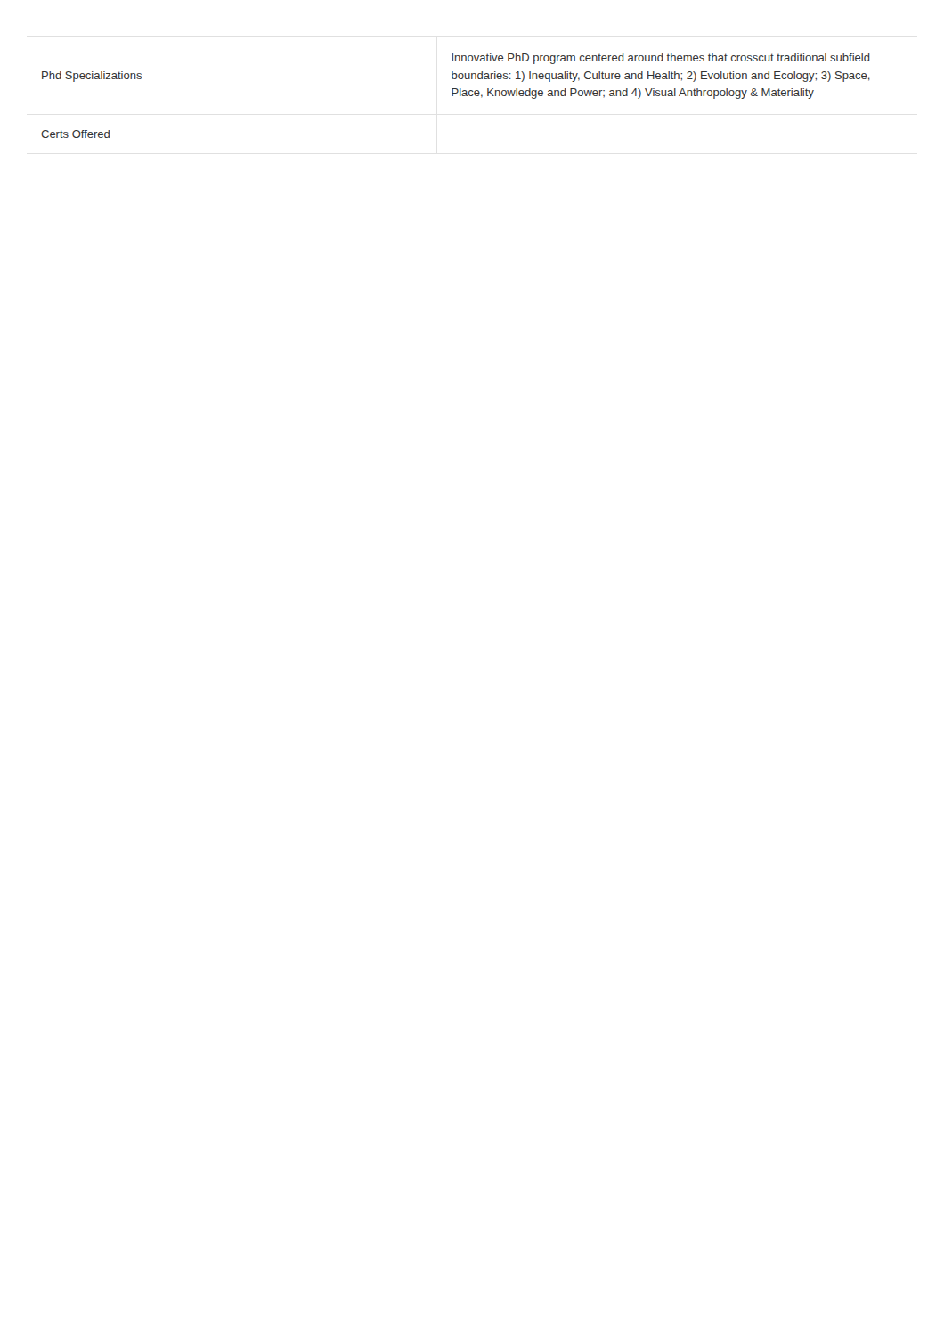| Phd Specializations | Innovative PhD program centered around themes that crosscut traditional subfield boundaries: 1) Inequality, Culture and Health; 2) Evolution and Ecology; 3) Space, Place, Knowledge and Power; and 4) Visual Anthropology & Materiality |
| Certs Offered | |